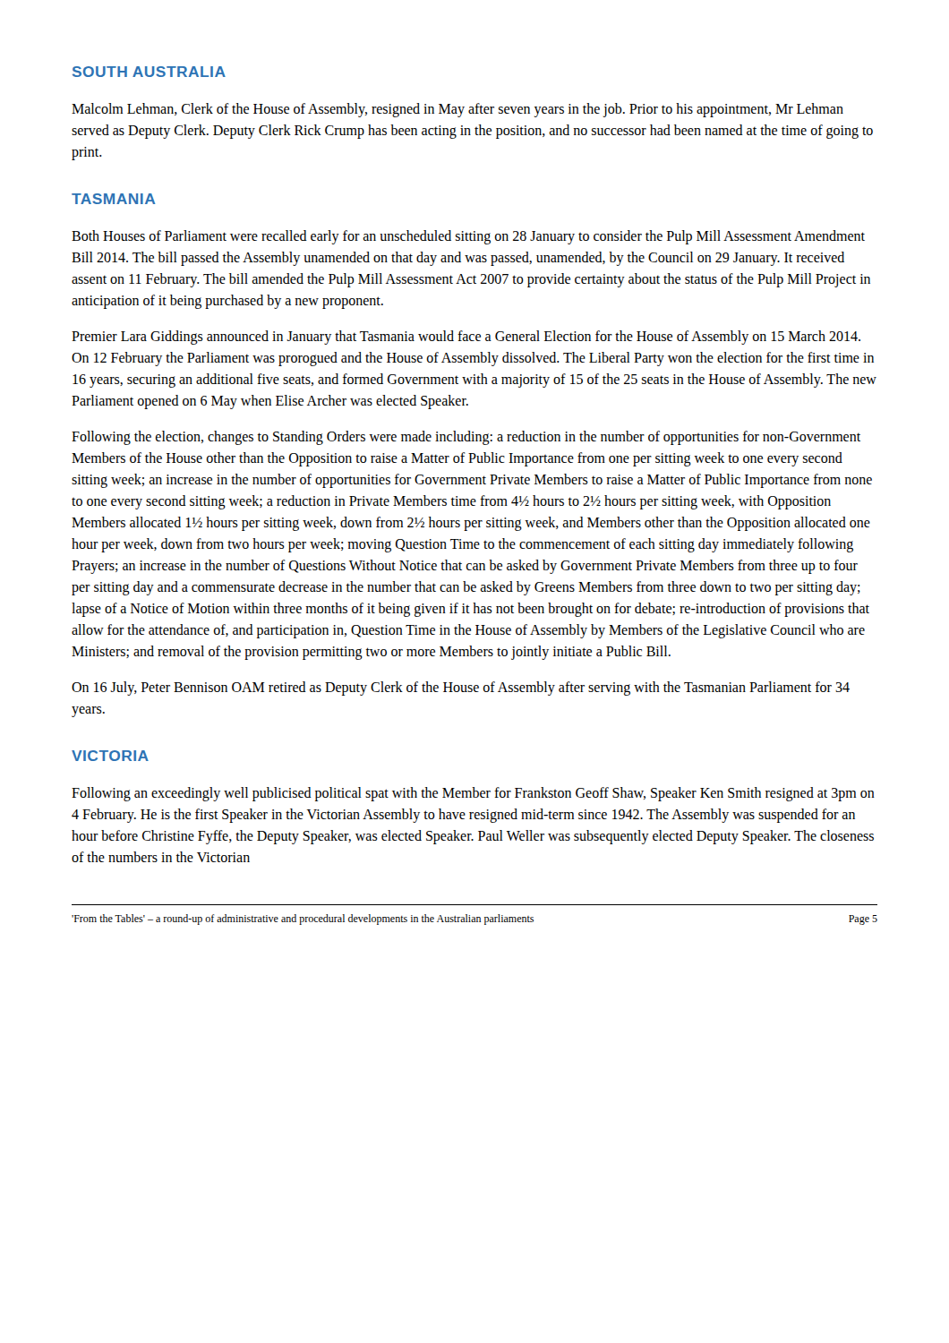SOUTH AUSTRALIA
Malcolm Lehman, Clerk of the House of Assembly, resigned in May after seven years in the job. Prior to his appointment, Mr Lehman served as Deputy Clerk. Deputy Clerk Rick Crump has been acting in the position, and no successor had been named at the time of going to print.
TASMANIA
Both Houses of Parliament were recalled early for an unscheduled sitting on 28 January to consider the Pulp Mill Assessment Amendment Bill 2014. The bill passed the Assembly unamended on that day and was passed, unamended, by the Council on 29 January. It received assent on 11 February. The bill amended the Pulp Mill Assessment Act 2007 to provide certainty about the status of the Pulp Mill Project in anticipation of it being purchased by a new proponent.
Premier Lara Giddings announced in January that Tasmania would face a General Election for the House of Assembly on 15 March 2014. On 12 February the Parliament was prorogued and the House of Assembly dissolved. The Liberal Party won the election for the first time in 16 years, securing an additional five seats, and formed Government with a majority of 15 of the 25 seats in the House of Assembly. The new Parliament opened on 6 May when Elise Archer was elected Speaker.
Following the election, changes to Standing Orders were made including: a reduction in the number of opportunities for non-Government Members of the House other than the Opposition to raise a Matter of Public Importance from one per sitting week to one every second sitting week; an increase in the number of opportunities for Government Private Members to raise a Matter of Public Importance from none to one every second sitting week; a reduction in Private Members time from 4½ hours to 2½ hours per sitting week, with Opposition Members allocated 1½ hours per sitting week, down from 2½ hours per sitting week, and Members other than the Opposition allocated one hour per week, down from two hours per week; moving Question Time to the commencement of each sitting day immediately following Prayers; an increase in the number of Questions Without Notice that can be asked by Government Private Members from three up to four per sitting day and a commensurate decrease in the number that can be asked by Greens Members from three down to two per sitting day; lapse of a Notice of Motion within three months of it being given if it has not been brought on for debate; re-introduction of provisions that allow for the attendance of, and participation in, Question Time in the House of Assembly by Members of the Legislative Council who are Ministers; and removal of the provision permitting two or more Members to jointly initiate a Public Bill.
On 16 July, Peter Bennison OAM retired as Deputy Clerk of the House of Assembly after serving with the Tasmanian Parliament for 34 years.
VICTORIA
Following an exceedingly well publicised political spat with the Member for Frankston Geoff Shaw, Speaker Ken Smith resigned at 3pm on 4 February. He is the first Speaker in the Victorian Assembly to have resigned mid-term since 1942. The Assembly was suspended for an hour before Christine Fyffe, the Deputy Speaker, was elected Speaker. Paul Weller was subsequently elected Deputy Speaker. The closeness of the numbers in the Victorian
'From the Tables' – a round-up of administrative and procedural developments in the Australian parliaments Page 5